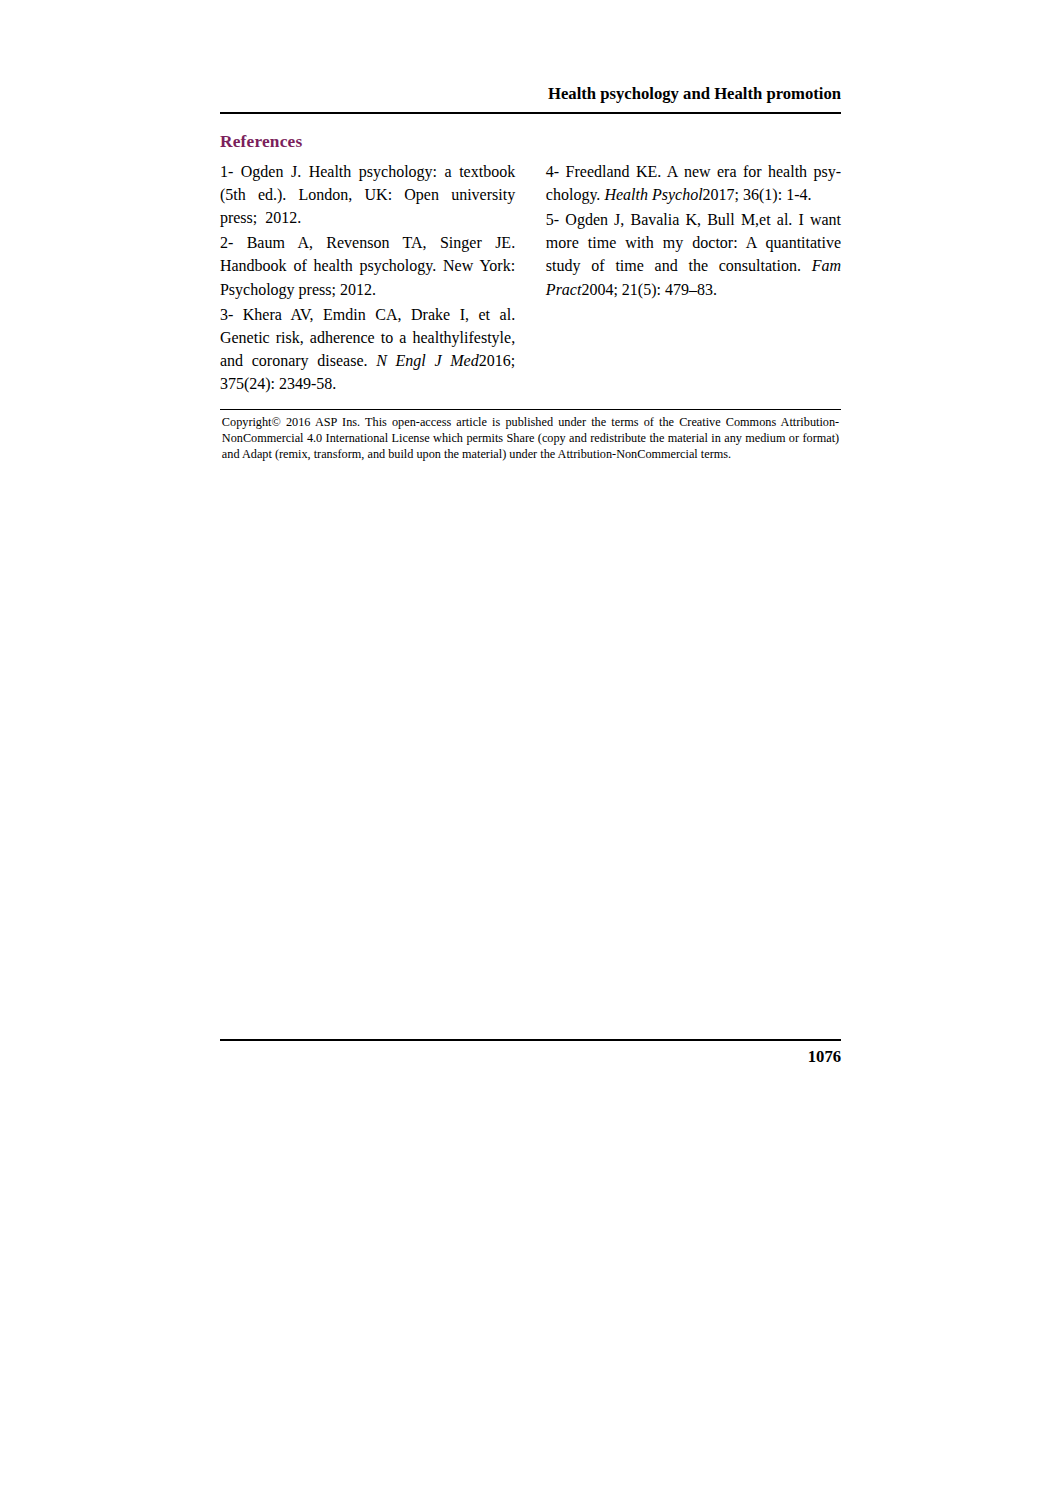Health psychology and Health promotion
References
1- Ogden J. Health psychology: a textbook (5th ed.). London, UK: Open university press; 2012.
2- Baum A, Revenson TA, Singer JE. Handbook of health psychology. New York: Psychology press; 2012.
3- Khera AV, Emdin CA, Drake I, et al. Genetic risk, adherence to a healthylifestyle, and coronary disease. N Engl J Med2016; 375(24): 2349-58.
4- Freedland KE. A new era for health psychology. Health Psychol2017; 36(1): 1-4.
5- Ogden J, Bavalia K, Bull M,et al. I want more time with my doctor: A quantitative study of time and the consultation. Fam Pract2004; 21(5): 479–83.
Copyright© 2016 ASP Ins. This open-access article is published under the terms of the Creative Commons Attribution-NonCommercial 4.0 International License which permits Share (copy and redistribute the material in any medium or format) and Adapt (remix, transform, and build upon the material) under the Attribution-NonCommercial terms.
1076